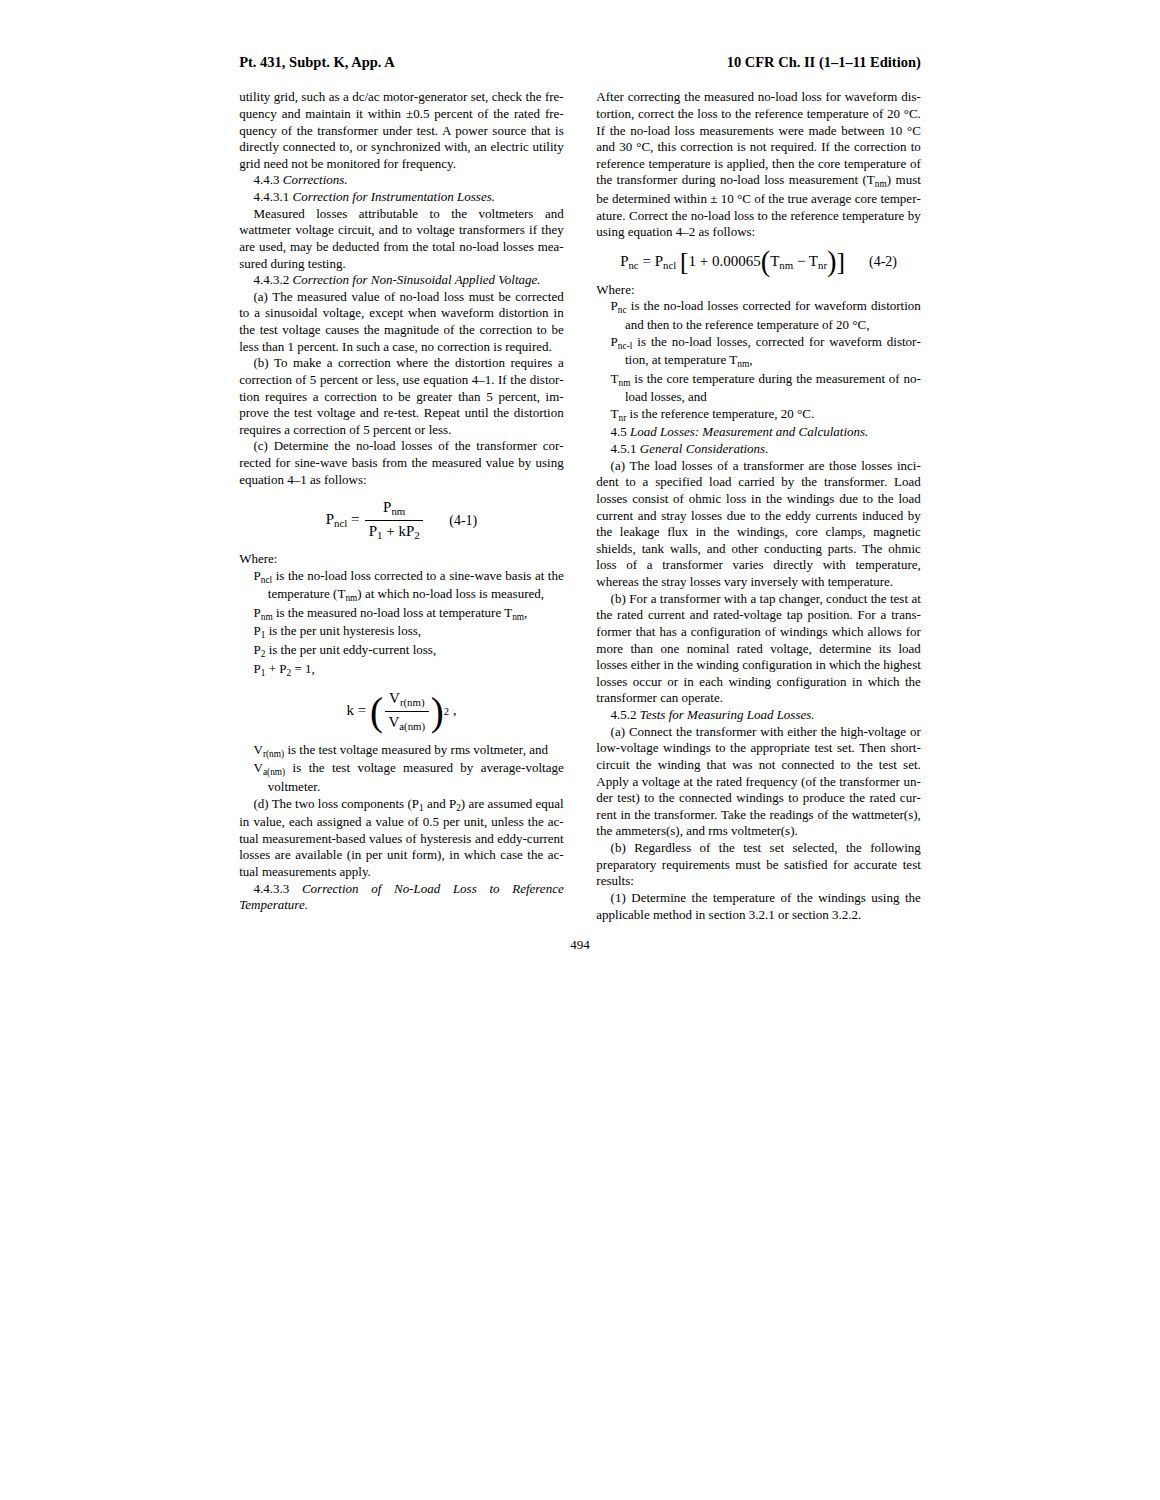Pt. 431, Subpt. K, App. A
10 CFR Ch. II (1–1–11 Edition)
utility grid, such as a dc/ac motor-generator set, check the frequency and maintain it within ±0.5 percent of the rated frequency of the transformer under test. A power source that is directly connected to, or synchronized with, an electric utility grid need not be monitored for frequency.
4.4.3 Corrections.
4.4.3.1 Correction for Instrumentation Losses.
Measured losses attributable to the voltmeters and wattmeter voltage circuit, and to voltage transformers if they are used, may be deducted from the total no-load losses measured during testing.
4.4.3.2 Correction for Non-Sinusoidal Applied Voltage.
(a) The measured value of no-load loss must be corrected to a sinusoidal voltage, except when waveform distortion in the test voltage causes the magnitude of the correction to be less than 1 percent. In such a case, no correction is required.
(b) To make a correction where the distortion requires a correction of 5 percent or less, use equation 4–1. If the distortion requires a correction to be greater than 5 percent, improve the test voltage and re-test. Repeat until the distortion requires a correction of 5 percent or less.
(c) Determine the no-load losses of the transformer corrected for sine-wave basis from the measured value by using equation 4–1 as follows:
Pncl = Pnm P1 + kP2 (4-1)
Where:
Pncl is the no-load loss corrected to a sine-wave basis at the temperature (Tnm) at which no-load loss is measured,
Pnm is the measured no-load loss at temperature Tnm,
P1 is the per unit hysteresis loss,
P2 is the per unit eddy-current loss,
P1 + P2 = 1,
k = ( Vr(nm) Va(nm) ) 2 ,
Vr(nm) is the test voltage measured by rms voltmeter, and
Va(nm) is the test voltage measured by average-voltage voltmeter.
(d) The two loss components (P1 and P2) are assumed equal in value, each assigned a value of 0.5 per unit, unless the actual measurement-based values of hysteresis and eddy-current losses are available (in per unit form), in which case the actual measurements apply.
4.4.3.3 Correction of No-Load Loss to Reference Temperature.
After correcting the measured no-load loss for waveform distortion, correct the loss to the reference temperature of 20 °C. If the no-load loss measurements were made between 10 °C and 30 °C, this correction is not required. If the correction to reference temperature is applied, then the core temperature of the transformer during no-load loss measurement (Tnm) must be determined within ± 10 °C of the true average core temperature. Correct the no-load loss to the reference temperature by using equation 4–2 as follows:
Pnc = Pncl [1 + 0.00065(Tnm − Tnr)] (4-2)
Where:
Pnc is the no-load losses corrected for waveform distortion and then to the reference temperature of 20 °C,
Pnc-l is the no-load losses, corrected for waveform distortion, at temperature Tnm,
Tnm is the core temperature during the measurement of no-load losses, and
Tnr is the reference temperature, 20 °C.
4.5 Load Losses: Measurement and Calculations.
4.5.1 General Considerations.
(a) The load losses of a transformer are those losses incident to a specified load carried by the transformer. Load losses consist of ohmic loss in the windings due to the load current and stray losses due to the eddy currents induced by the leakage flux in the windings, core clamps, magnetic shields, tank walls, and other conducting parts. The ohmic loss of a transformer varies directly with temperature, whereas the stray losses vary inversely with temperature.
(b) For a transformer with a tap changer, conduct the test at the rated current and rated-voltage tap position. For a transformer that has a configuration of windings which allows for more than one nominal rated voltage, determine its load losses either in the winding configuration in which the highest losses occur or in each winding configuration in which the transformer can operate.
4.5.2 Tests for Measuring Load Losses.
(a) Connect the transformer with either the high-voltage or low-voltage windings to the appropriate test set. Then short-circuit the winding that was not connected to the test set. Apply a voltage at the rated frequency (of the transformer under test) to the connected windings to produce the rated current in the transformer. Take the readings of the wattmeter(s), the ammeters(s), and rms voltmeter(s).
(b) Regardless of the test set selected, the following preparatory requirements must be satisfied for accurate test results:
(1) Determine the temperature of the windings using the applicable method in section 3.2.1 or section 3.2.2.
494